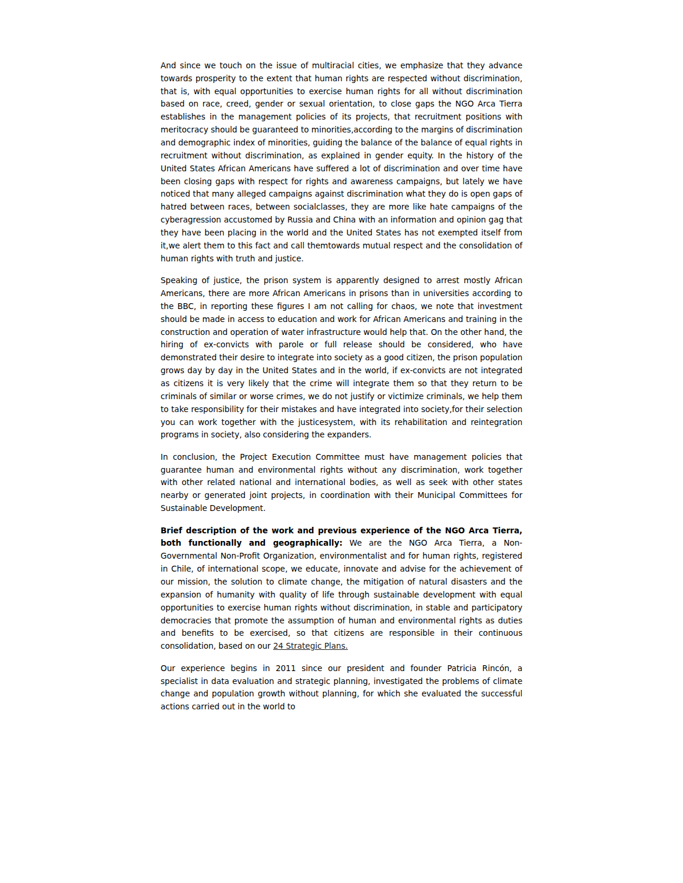And since we touch on the issue of multiracial cities, we emphasize that they advance towards prosperity to the extent that human rights are respected without discrimination, that is, with equal opportunities to exercise human rights for all without discrimination based on race, creed, gender or sexual orientation, to close gaps the NGO Arca Tierra establishes in the management policies of its projects, that recruitment positions with meritocracy should be guaranteed to minorities,according to the margins of discrimination and demographic index of minorities, guiding the balance of the balance of equal rights in recruitment without discrimination, as explained in gender equity. In the history of the United States African Americans have suffered a lot of discrimination and over time have been closing gaps with respect for rights and awareness campaigns, but lately we have noticed that many alleged campaigns against discrimination what they do is open gaps of hatred between races, between socialclasses, they are more like hate campaigns of the cyberagression accustomed by Russia and China with an information and opinion gag that they have been placing in the world and the United States has not exempted itself from it,we alert them to this fact and call themtowards mutual respect and the consolidation of human rights with truth and justice.
Speaking of justice, the prison system is apparently designed to arrest mostly African Americans, there are more African Americans in prisons than in universities according to the BBC, in reporting these figures I am not calling for chaos, we note that investment should be made in access to education and work for African Americans and training in the construction and operation of water infrastructure would help that. On the other hand, the hiring of ex-convicts with parole or full release should be considered, who have demonstrated their desire to integrate into society as a good citizen, the prison population grows day by day in the United States and in the world, if ex-convicts are not integrated as citizens it is very likely that the crime will integrate them so that they return to be criminals of similar or worse crimes, we do not justify or victimize criminals, we help them to take responsibility for their mistakes and have integrated into society,for their selection you can work together with the justicesystem, with its rehabilitation and reintegration programs in society, also considering the expanders.
In conclusion, the Project Execution Committee must have management policies that guarantee human and environmental rights without any discrimination, work together with other related national and international bodies, as well as seek with other states nearby or generated joint projects, in coordination with their Municipal Committees for Sustainable Development.
Brief description of the work and previous experience of the NGO Arca Tierra, both functionally and geographically: We are the NGO Arca Tierra, a Non-Governmental Non-Profit Organization, environmentalist and for human rights, registered in Chile, of international scope, we educate, innovate and advise for the achievement of our mission, the solution to climate change, the mitigation of natural disasters and the expansion of humanity with quality of life through sustainable development with equal opportunities to exercise human rights without discrimination, in stable and participatory democracies that promote the assumption of human and environmental rights as duties and benefits to be exercised, so that citizens are responsible in their continuous consolidation, based on our 24 Strategic Plans.
Our experience begins in 2011 since our president and founder Patricia Rincón, a specialist in data evaluation and strategic planning, investigated the problems of climate change and population growth without planning, for which she evaluated the successful actions carried out in the world to